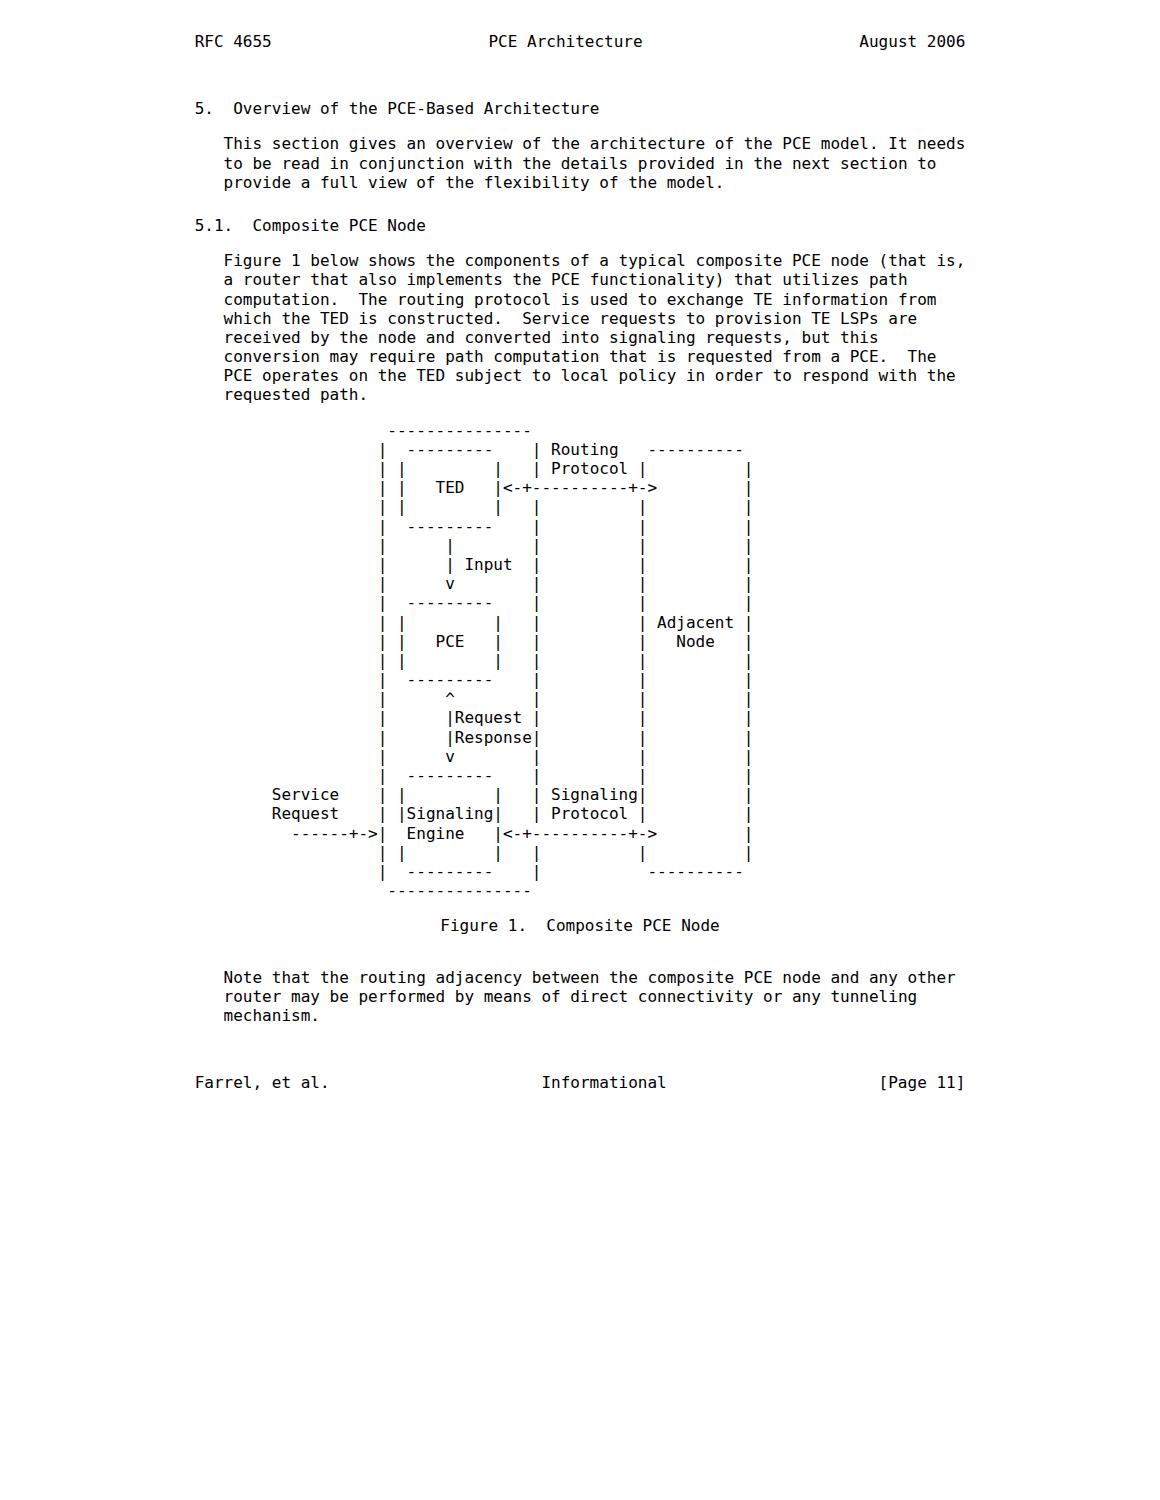RFC 4655 PCE Architecture August 2006
5. Overview of the PCE-Based Architecture
This section gives an overview of the architecture of the PCE model. It needs to be read in conjunction with the details provided in the next section to provide a full view of the flexibility of the model.
5.1. Composite PCE Node
Figure 1 below shows the components of a typical composite PCE node (that is, a router that also implements the PCE functionality) that utilizes path computation. The routing protocol is used to exchange TE information from which the TED is constructed. Service requests to provision TE LSPs are received by the node and converted into signaling requests, but this conversion may require path computation that is requested from a PCE. The PCE operates on the TED subject to local policy in order to respond with the requested path.
                    ---------------
                   |  ---------    | Routing   ----------
                   | |         |   | Protocol |          |
                   | |   TED   |<-+----------+->         |
                   | |         |   |          |          |
                   |  ---------    |          |          |
                   |      |        |          |          |
                   |      | Input  |          |          |
                   |      v        |          |          |
                   |  ---------    |          |          |
                   | |         |   |          | Adjacent |
                   | |   PCE   |   |          |   Node   |
                   | |         |   |          |          |
                   |  ---------    |          |          |
                   |      ^        |          |          |
                   |      |Request |          |          |
                   |      |Response|          |          |
                   |      v        |          |          |
                   |  ---------    |          |          |
        Service    | |         |   | Signaling|          |
        Request    | |Signaling|   | Protocol |          |
          ------+->|  Engine   |<-+----------+->         |
                   | |         |   |          |          |
                   |  ---------    |           ----------
                    ---------------
Figure 1. Composite PCE Node
Note that the routing adjacency between the composite PCE node and any other router may be performed by means of direct connectivity or any tunneling mechanism.
Farrel, et al. Informational [Page 11]